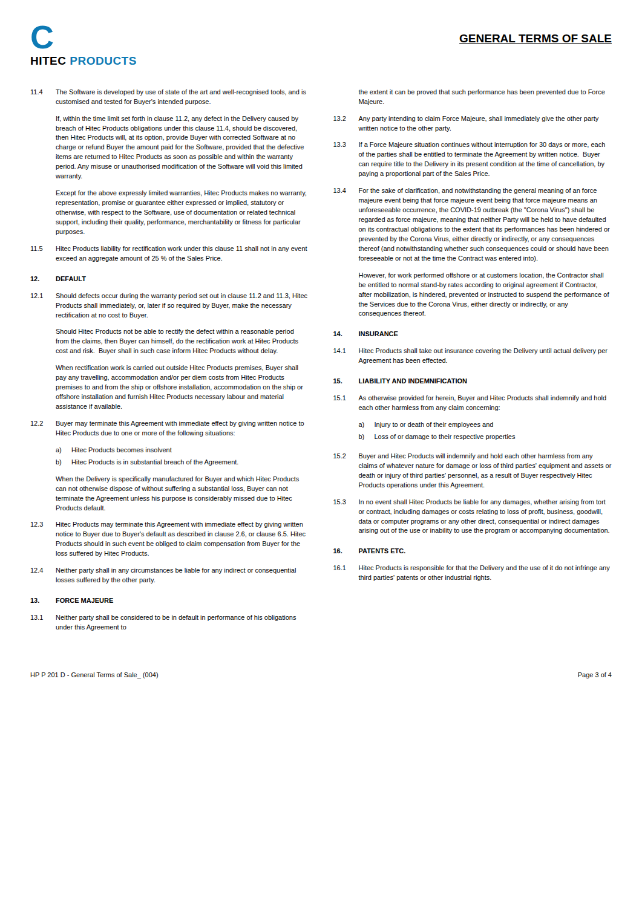C
HITEC PRODUCTS
GENERAL TERMS OF SALE
11.4
The Software is developed by use of state of the art and well-recognised tools, and is customised and tested for Buyer's intended purpose.
If, within the time limit set forth in clause 11.2, any defect in the Delivery caused by breach of Hitec Products obligations under this clause 11.4, should be discovered, then Hitec Products will, at its option, provide Buyer with corrected Software at no charge or refund Buyer the amount paid for the Software, provided that the defective items are returned to Hitec Products as soon as possible and within the warranty period. Any misuse or unauthorised modification of the Software will void this limited warranty.
Except for the above expressly limited warranties, Hitec Products makes no warranty, representation, promise or guarantee either expressed or implied, statutory or otherwise, with respect to the Software, use of documentation or related technical support, including their quality, performance, merchantability or fitness for particular purposes.
11.5
Hitec Products liability for rectification work under this clause 11 shall not in any event exceed an aggregate amount of 25 % of the Sales Price.
12. DEFAULT
12.1
Should defects occur during the warranty period set out in clause 11.2 and 11.3, Hitec Products shall immediately, or, later if so required by Buyer, make the necessary rectification at no cost to Buyer.
Should Hitec Products not be able to rectify the defect within a reasonable period from the claims, then Buyer can himself, do the rectification work at Hitec Products cost and risk. Buyer shall in such case inform Hitec Products without delay.
When rectification work is carried out outside Hitec Products premises, Buyer shall pay any travelling, accommodation and/or per diem costs from Hitec Products premises to and from the ship or offshore installation, accommodation on the ship or offshore installation and furnish Hitec Products necessary labour and material assistance if available.
12.2
Buyer may terminate this Agreement with immediate effect by giving written notice to Hitec Products due to one or more of the following situations:
a) Hitec Products becomes insolvent
b) Hitec Products is in substantial breach of the Agreement.
When the Delivery is specifically manufactured for Buyer and which Hitec Products can not otherwise dispose of without suffering a substantial loss, Buyer can not terminate the Agreement unless his purpose is considerably missed due to Hitec Products default.
12.3
Hitec Products may terminate this Agreement with immediate effect by giving written notice to Buyer due to Buyer's default as described in clause 2.6, or clause 6.5. Hitec Products should in such event be obliged to claim compensation from Buyer for the loss suffered by Hitec Products.
12.4
Neither party shall in any circumstances be liable for any indirect or consequential losses suffered by the other party.
13. FORCE MAJEURE
13.1
Neither party shall be considered to be in default in performance of his obligations under this Agreement to
the extent it can be proved that such performance has been prevented due to Force Majeure.
13.2
Any party intending to claim Force Majeure, shall immediately give the other party written notice to the other party.
13.3
If a Force Majeure situation continues without interruption for 30 days or more, each of the parties shall be entitled to terminate the Agreement by written notice. Buyer can require title to the Delivery in its present condition at the time of cancellation, by paying a proportional part of the Sales Price.
13.4
For the sake of clarification, and notwithstanding the general meaning of an force majeure event being that force majeure event being that force majeure means an unforeseeable occurrence, the COVID-19 outbreak (the "Corona Virus") shall be regarded as force majeure, meaning that neither Party will be held to have defaulted on its contractual obligations to the extent that its performances has been hindered or prevented by the Corona Virus, either directly or indirectly, or any consequences thereof (and notwithstanding whether such consequences could or should have been foreseeable or not at the time the Contract was entered into).
However, for work performed offshore or at customers location, the Contractor shall be entitled to normal stand-by rates according to original agreement if Contractor, after mobilization, is hindered, prevented or instructed to suspend the performance of the Services due to the Corona Virus, either directly or indirectly, or any consequences thereof.
14. INSURANCE
14.1
Hitec Products shall take out insurance covering the Delivery until actual delivery per Agreement has been effected.
15. LIABILITY AND INDEMNIFICATION
15.1
As otherwise provided for herein, Buyer and Hitec Products shall indemnify and hold each other harmless from any claim concerning:
a) Injury to or death of their employees and
b) Loss of or damage to their respective properties
15.2
Buyer and Hitec Products will indemnify and hold each other harmless from any claims of whatever nature for damage or loss of third parties' equipment and assets or death or injury of third parties' personnel, as a result of Buyer respectively Hitec Products operations under this Agreement.
15.3
In no event shall Hitec Products be liable for any damages, whether arising from tort or contract, including damages or costs relating to loss of profit, business, goodwill, data or computer programs or any other direct, consequential or indirect damages arising out of the use or inability to use the program or accompanying documentation.
16. PATENTS ETC.
16.1
Hitec Products is responsible for that the Delivery and the use of it do not infringe any third parties' patents or other industrial rights.
HP P 201 D - General Terms of Sale_ (004)
Page 3 of 4